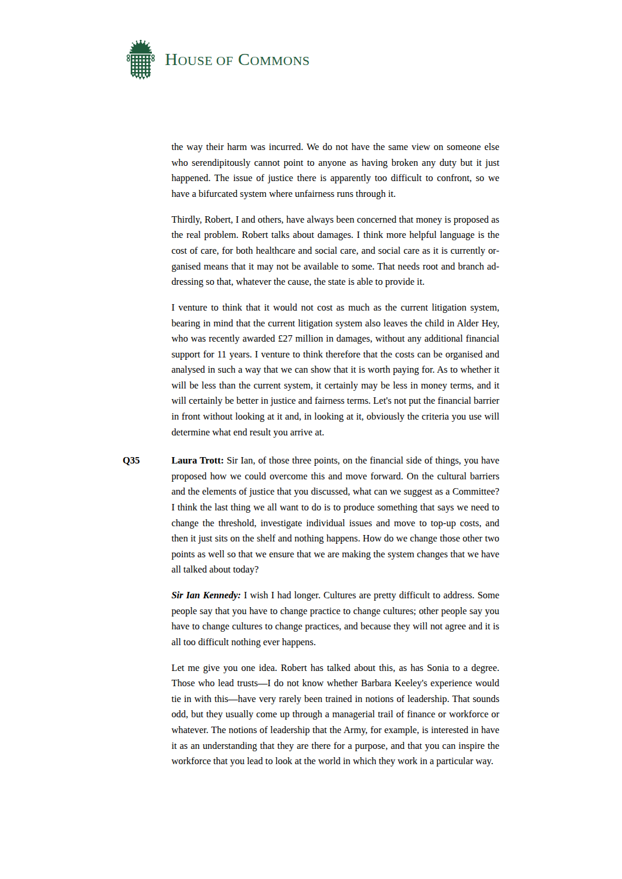HOUSE OF COMMONS
the way their harm was incurred. We do not have the same view on someone else who serendipitously cannot point to anyone as having broken any duty but it just happened. The issue of justice there is apparently too difficult to confront, so we have a bifurcated system where unfairness runs through it.
Thirdly, Robert, I and others, have always been concerned that money is proposed as the real problem. Robert talks about damages. I think more helpful language is the cost of care, for both healthcare and social care, and social care as it is currently organised means that it may not be available to some. That needs root and branch addressing so that, whatever the cause, the state is able to provide it.
I venture to think that it would not cost as much as the current litigation system, bearing in mind that the current litigation system also leaves the child in Alder Hey, who was recently awarded £27 million in damages, without any additional financial support for 11 years. I venture to think therefore that the costs can be organised and analysed in such a way that we can show that it is worth paying for. As to whether it will be less than the current system, it certainly may be less in money terms, and it will certainly be better in justice and fairness terms. Let's not put the financial barrier in front without looking at it and, in looking at it, obviously the criteria you use will determine what end result you arrive at.
Q35
Laura Trott: Sir Ian, of those three points, on the financial side of things, you have proposed how we could overcome this and move forward. On the cultural barriers and the elements of justice that you discussed, what can we suggest as a Committee? I think the last thing we all want to do is to produce something that says we need to change the threshold, investigate individual issues and move to top-up costs, and then it just sits on the shelf and nothing happens. How do we change those other two points as well so that we ensure that we are making the system changes that we have all talked about today?
Sir Ian Kennedy: I wish I had longer. Cultures are pretty difficult to address. Some people say that you have to change practice to change cultures; other people say you have to change cultures to change practices, and because they will not agree and it is all too difficult nothing ever happens.
Let me give you one idea. Robert has talked about this, as has Sonia to a degree. Those who lead trusts—I do not know whether Barbara Keeley's experience would tie in with this—have very rarely been trained in notions of leadership. That sounds odd, but they usually come up through a managerial trail of finance or workforce or whatever. The notions of leadership that the Army, for example, is interested in have it as an understanding that they are there for a purpose, and that you can inspire the workforce that you lead to look at the world in which they work in a particular way.